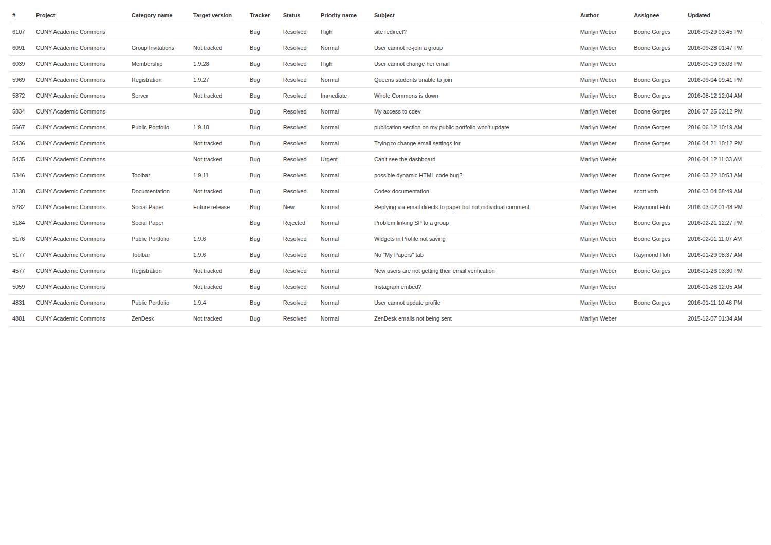| # | Project | Category name | Target version | Tracker | Status | Priority name | Subject | Author | Assignee | Updated |
| --- | --- | --- | --- | --- | --- | --- | --- | --- | --- | --- |
| 6107 | CUNY Academic Commons | | | Bug | Resolved | High | site redirect? | Marilyn Weber | Boone Gorges | 2016-09-29 03:45 PM |
| 6091 | CUNY Academic Commons | Group Invitations | Not tracked | Bug | Resolved | Normal | User cannot re-join a group | Marilyn Weber | Boone Gorges | 2016-09-28 01:47 PM |
| 6039 | CUNY Academic Commons | Membership | 1.9.28 | Bug | Resolved | High | User cannot change her email | Marilyn Weber | | 2016-09-19 03:03 PM |
| 5969 | CUNY Academic Commons | Registration | 1.9.27 | Bug | Resolved | Normal | Queens students unable to join | Marilyn Weber | Boone Gorges | 2016-09-04 09:41 PM |
| 5872 | CUNY Academic Commons | Server | Not tracked | Bug | Resolved | Immediate | Whole Commons is down | Marilyn Weber | Boone Gorges | 2016-08-12 12:04 AM |
| 5834 | CUNY Academic Commons | | | Bug | Resolved | Normal | My access to cdev | Marilyn Weber | Boone Gorges | 2016-07-25 03:12 PM |
| 5667 | CUNY Academic Commons | Public Portfolio | 1.9.18 | Bug | Resolved | Normal | publication section on my public portfolio won't update | Marilyn Weber | Boone Gorges | 2016-06-12 10:19 AM |
| 5436 | CUNY Academic Commons | | Not tracked | Bug | Resolved | Normal | Trying to change email settings for | Marilyn Weber | Boone Gorges | 2016-04-21 10:12 PM |
| 5435 | CUNY Academic Commons | | Not tracked | Bug | Resolved | Urgent | Can't see the dashboard | Marilyn Weber | | 2016-04-12 11:33 AM |
| 5346 | CUNY Academic Commons | Toolbar | 1.9.11 | Bug | Resolved | Normal | possible dynamic HTML code bug? | Marilyn Weber | Boone Gorges | 2016-03-22 10:53 AM |
| 3138 | CUNY Academic Commons | Documentation | Not tracked | Bug | Resolved | Normal | Codex documentation | Marilyn Weber | scott voth | 2016-03-04 08:49 AM |
| 5282 | CUNY Academic Commons | Social Paper | Future release | Bug | New | Normal | Replying via email directs to paper but not individual comment. | Marilyn Weber | Raymond Hoh | 2016-03-02 01:48 PM |
| 5184 | CUNY Academic Commons | Social Paper | | Bug | Rejected | Normal | Problem linking SP to a group | Marilyn Weber | Boone Gorges | 2016-02-21 12:27 PM |
| 5176 | CUNY Academic Commons | Public Portfolio | 1.9.6 | Bug | Resolved | Normal | Widgets in Profile not saving | Marilyn Weber | Boone Gorges | 2016-02-01 11:07 AM |
| 5177 | CUNY Academic Commons | Toolbar | 1.9.6 | Bug | Resolved | Normal | No "My Papers" tab | Marilyn Weber | Raymond Hoh | 2016-01-29 08:37 AM |
| 4577 | CUNY Academic Commons | Registration | Not tracked | Bug | Resolved | Normal | New users are not getting their email verification | Marilyn Weber | Boone Gorges | 2016-01-26 03:30 PM |
| 5059 | CUNY Academic Commons | | Not tracked | Bug | Resolved | Normal | Instagram embed? | Marilyn Weber | | 2016-01-26 12:05 AM |
| 4831 | CUNY Academic Commons | Public Portfolio | 1.9.4 | Bug | Resolved | Normal | User cannot update profile | Marilyn Weber | Boone Gorges | 2016-01-11 10:46 PM |
| 4881 | CUNY Academic Commons | ZenDesk | Not tracked | Bug | Resolved | Normal | ZenDesk emails not being sent | Marilyn Weber | | 2015-12-07 01:34 AM |